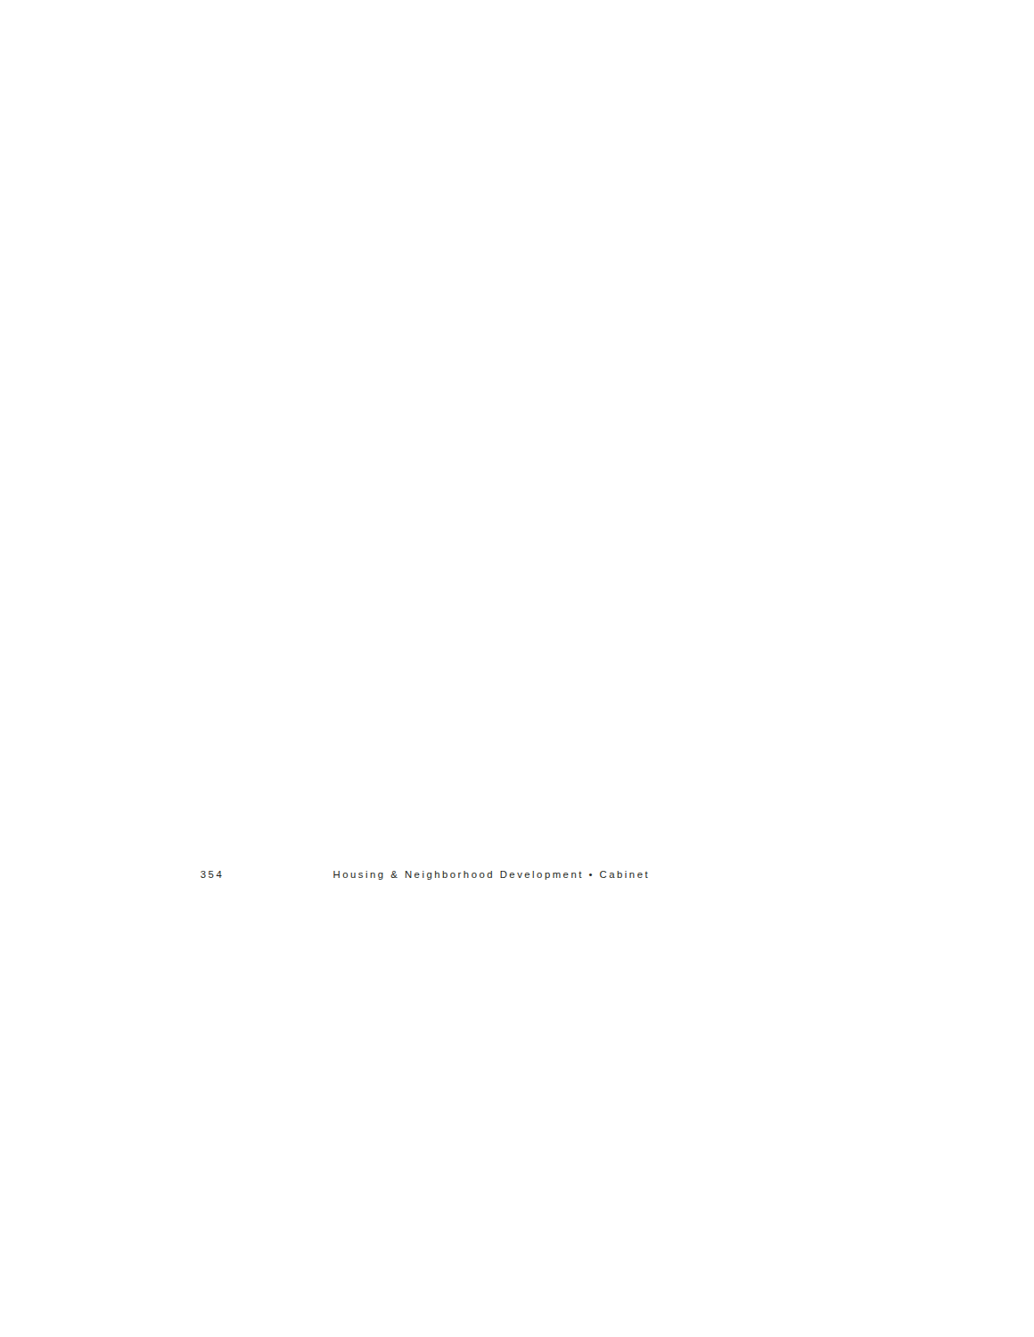354 Housing & Neighborhood Development • Cabinet